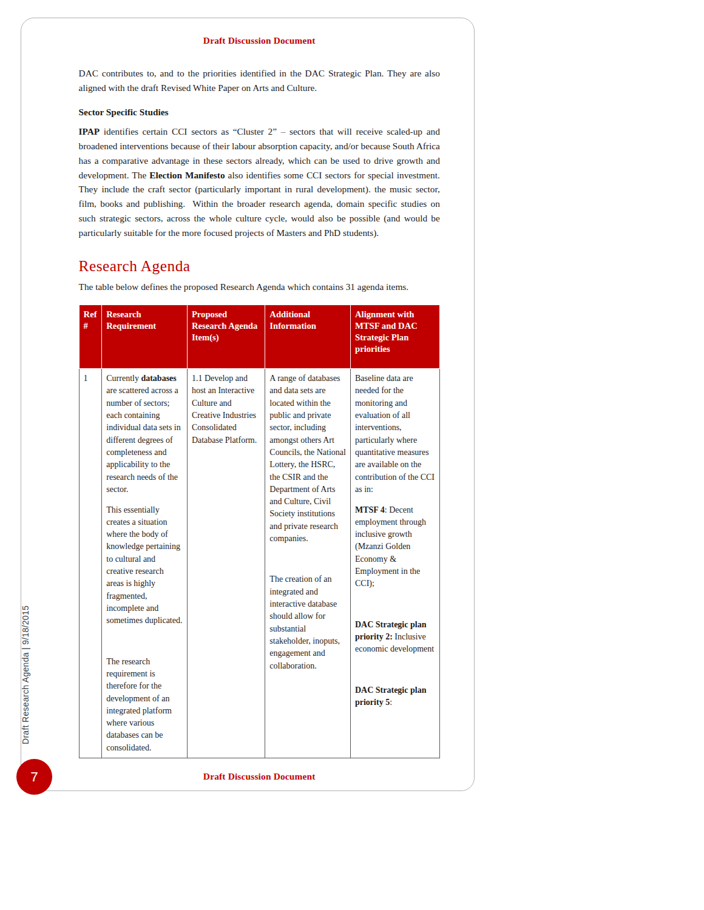Draft Research Agenda | 9/18/2015
7
Draft Discussion Document
DAC contributes to, and to the priorities identified in the DAC Strategic Plan. They are also aligned with the draft Revised White Paper on Arts and Culture.
Sector Specific Studies
IPAP identifies certain CCI sectors as “Cluster 2” – sectors that will receive scaled-up and broadened interventions because of their labour absorption capacity, and/or because South Africa has a comparative advantage in these sectors already, which can be used to drive growth and development. The Election Manifesto also identifies some CCI sectors for special investment. They include the craft sector (particularly important in rural development). the music sector, film, books and publishing. Within the broader research agenda, domain specific studies on such strategic sectors, across the whole culture cycle, would also be possible (and would be particularly suitable for the more focused projects of Masters and PhD students).
Research Agenda
The table below defines the proposed Research Agenda which contains 31 agenda items.
| Ref # | Research Requirement | Proposed Research Agenda Item(s) | Additional Information | Alignment with MTSF and DAC Strategic Plan priorities |
| --- | --- | --- | --- | --- |
| 1 | Currently databases are scattered across a number of sectors; each containing individual data sets in different degrees of completeness and applicability to the research needs of the sector. This essentially creates a situation where the body of knowledge pertaining to cultural and creative research areas is highly fragmented, incomplete and sometimes duplicated. The research requirement is therefore for the development of an integrated platform where various databases can be consolidated. | 1.1 Develop and host an Interactive Culture and Creative Industries Consolidated Database Platform. | A range of databases and data sets are located within the public and private sector, including amongst others Art Councils, the National Lottery, the HSRC, the CSIR and the Department of Arts and Culture, Civil Society institutions and private research companies. The creation of an integrated and interactive database should allow for substantial stakeholder, inoputs, engagement and collaboration. | Baseline data are needed for the monitoring and evaluation of all interventions, particularly where quantitative measures are available on the contribution of the CCI as in: MTSF 4 : Decent employment through inclusive growth (Mzanzi Golden Economy & Employment in the CCI); DAC Strategic plan priority 2: Inclusive economic development DAC Strategic plan priority 5 : |
Draft Discussion Document